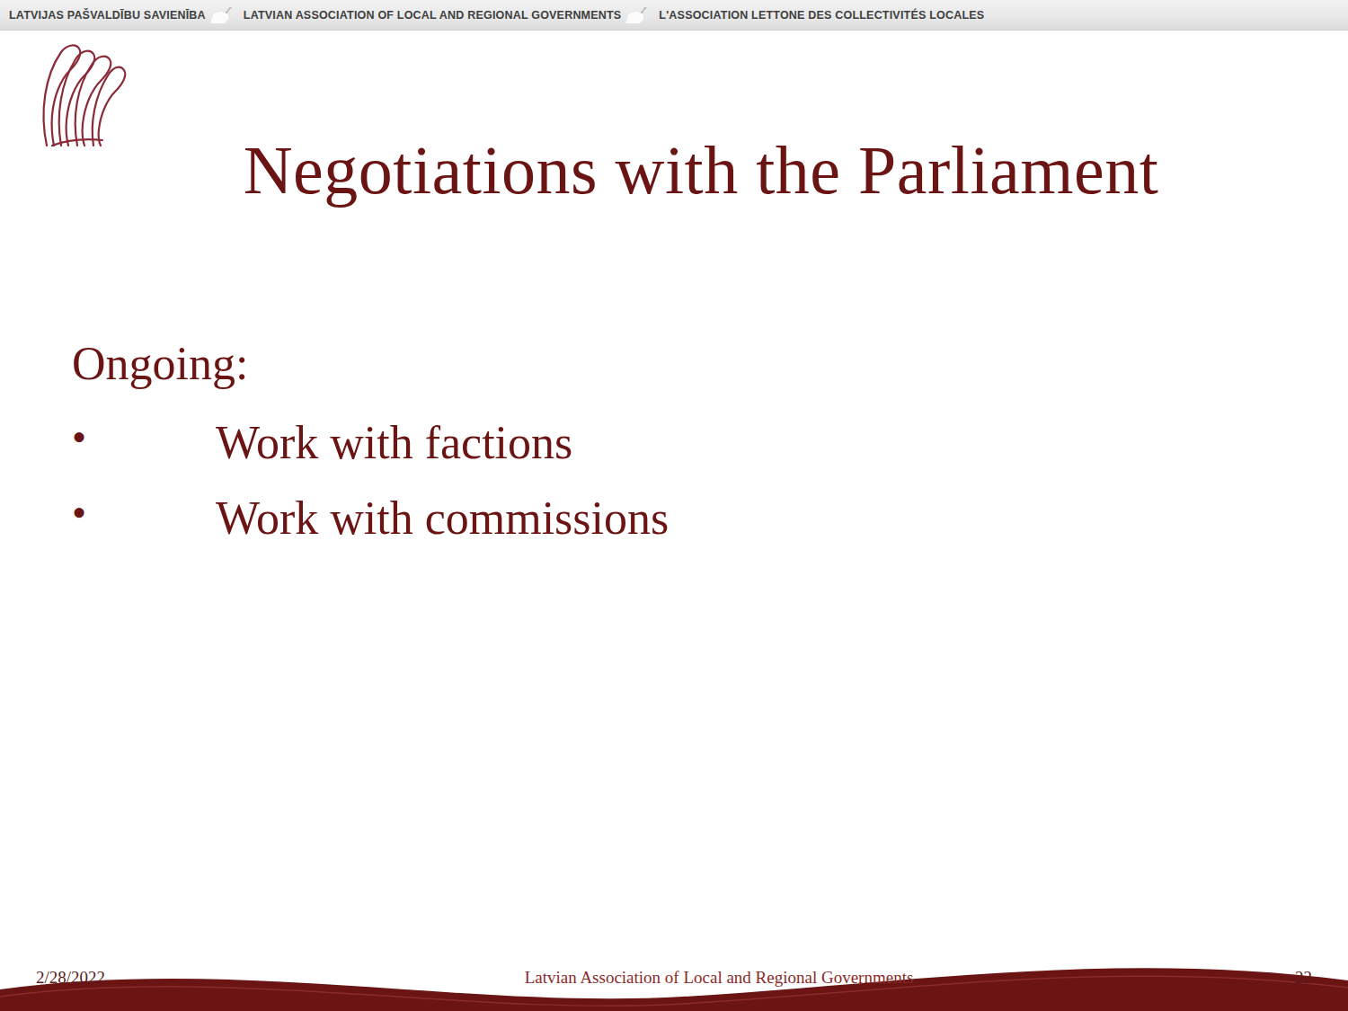LATVIJAS PAŠVALDĪBU SAVIENĪBA LATVIAN ASSOCIATION OF LOCAL AND REGIONAL GOVERNMENTS L'ASSOCIATION LETTONE DES COLLECTIVITÉS LOCALES
Negotiations with the Parliament
Ongoing:
Work with factions
Work with commissions
2/28/2022
Latvian Association of Local and Regional Governments
22